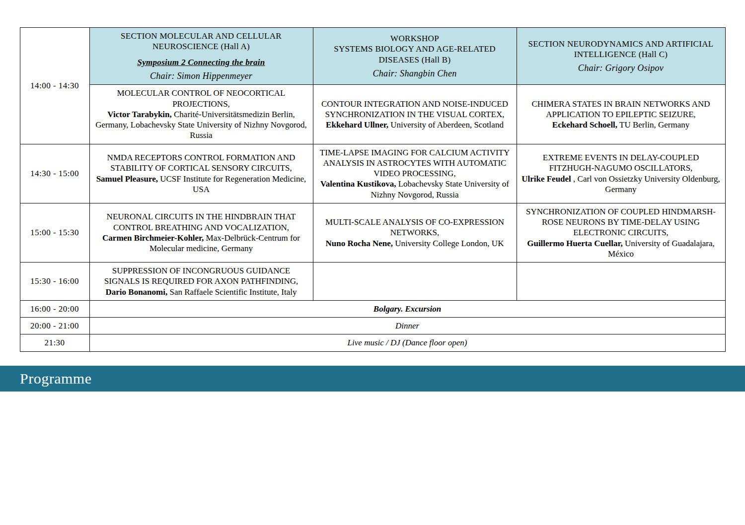| 14:00 - 14:30 | SECTION MOLECULAR AND CELLULAR NEUROSCIENCE (Hall A) Symposium 2 Connecting the brain Chair: Simon Hippenmeyer | WORKSHOP SYSTEMS BIOLOGY AND AGE-RELATED DISEASES (Hall B) Chair: Shangbin Chen | SECTION NEURODYNAMICS AND ARTIFICIAL INTELLIGENCE (Hall C) Chair: Grigory Osipov |
| MOLECULAR CONTROL OF NEOCORTICAL PROJECTIONS, Victor Tarabykin, Charité-Universitätsmedizin Berlin, Germany, Lobachevsky State University of Nizhny Novgorod, Russia | CONTOUR INTEGRATION AND NOISE-INDUCED SYNCHRONIZATION IN THE VISUAL CORTEX, Ekkehard Ullner, University of Aberdeen, Scotland | CHIMERA STATES IN BRAIN NETWORKS AND APPLICATION TO EPILEPTIC SEIZURE, Eckehard Schoell, TU Berlin, Germany |
| 14:30 - 15:00 | NMDA RECEPTORS CONTROL FORMATION AND STABILITY OF CORTICAL SENSORY CIRCUITS, Samuel Pleasure, UCSF Institute for Regeneration Medicine, USA | TIME-LAPSE IMAGING FOR CALCIUM ACTIVITY ANALYSIS IN ASTROCYTES WITH AUTOMATIC VIDEO PROCESSING, Valentina Kustikova, Lobachevsky State University of Nizhny Novgorod, Russia | EXTREME EVENTS IN DELAY-COUPLED FITZHUGH-NAGUMO OSCILLATORS, Ulrike Feudel , Carl von Ossietzky University Oldenburg, Germany |
| 15:00 - 15:30 | NEURONAL CIRCUITS IN THE HINDBRAIN THAT CONTROL BREATHING AND VOCALIZATION, Carmen Birchmeier-Kohler, Max-Delbrück-Centrum for Molecular medicine, Germany | MULTI-SCALE ANALYSIS OF CO-EXPRESSION NETWORKS, Nuno Rocha Nene, University College London, UK | SYNCHRONIZATION OF COUPLED HINDMARSH-ROSE NEURONS BY TIME-DELAY USING ELECTRONIC CIRCUITS, Guillermo Huerta Cuellar, University of Guadalajara, México |
| 15:30 - 16:00 | SUPPRESSION OF INCONGRUOUS GUIDANCE SIGNALS IS REQUIRED FOR AXON PATHFINDING, Dario Bonanomi, San Raffaele Scientific Institute, Italy | | |
| 16:00 - 20:00 | Bolgary. Excursion |
| 20:00 - 21:00 | Dinner |
| 21:30 | Live music / DJ (Dance floor open) |
Programme